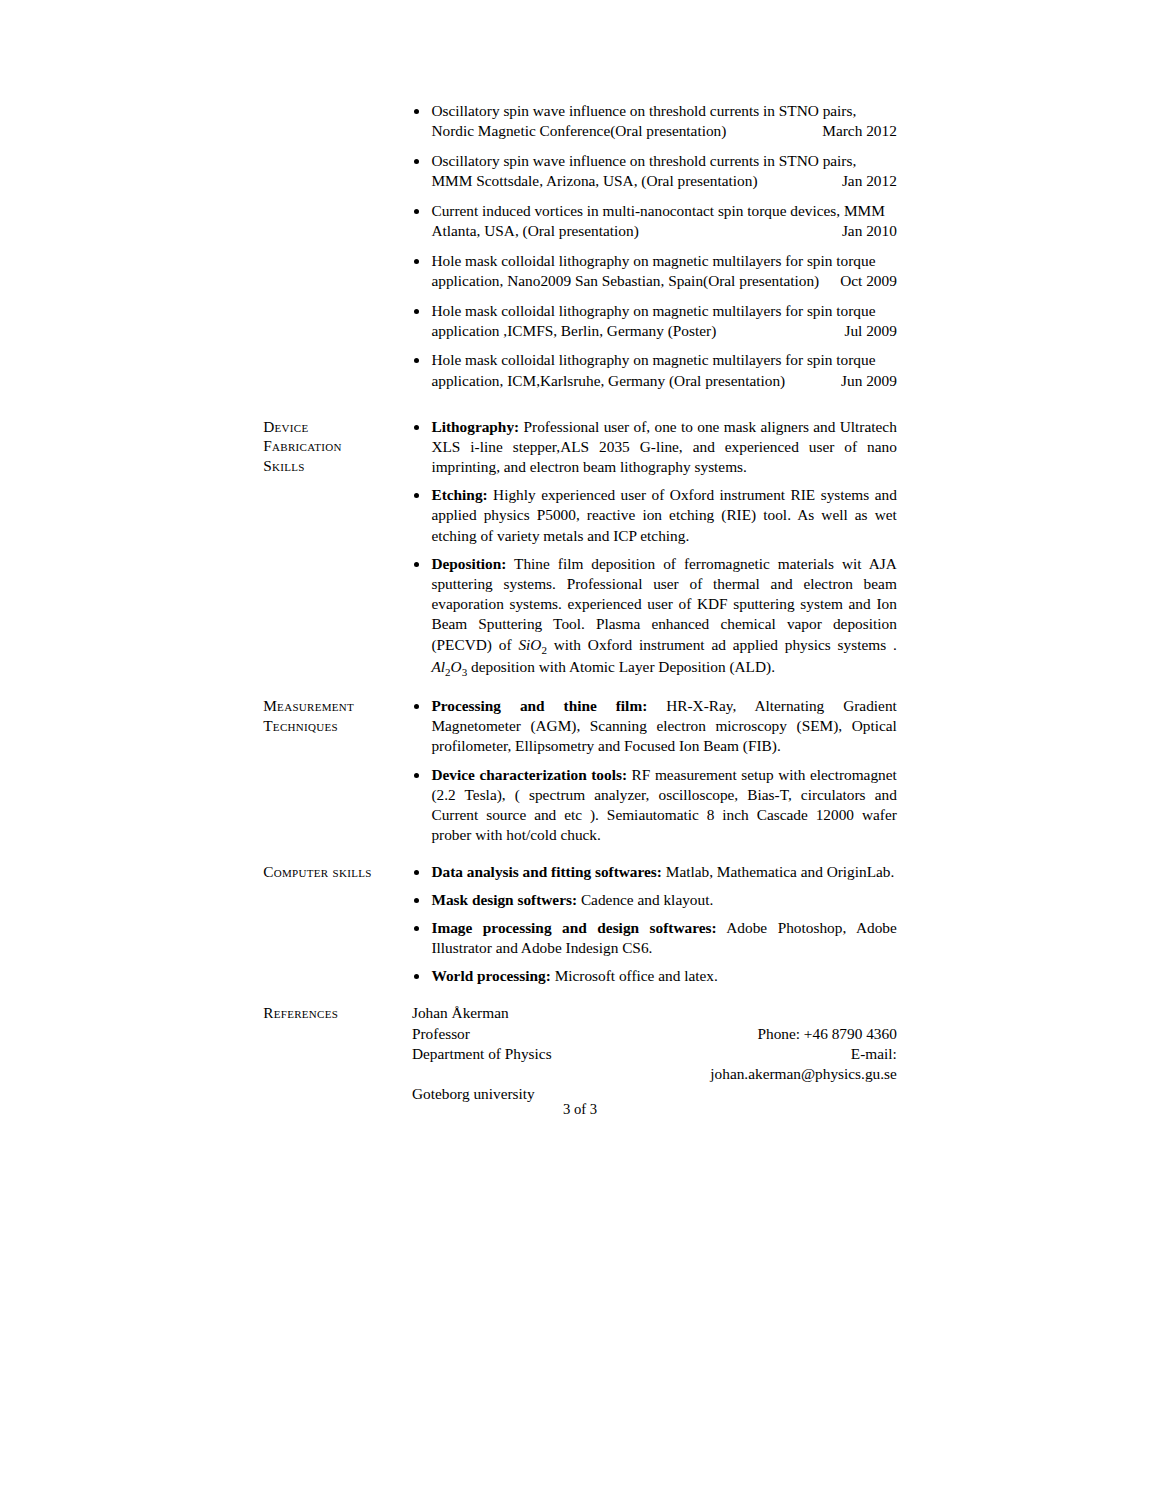| | Oscillatory spin wave influence on threshold currents in STNO pairs, Nordic Magnetic Conference(Oral presentation) March 2012 Oscillatory spin wave influence on threshold currents in STNO pairs, MMM Scottsdale, Arizona, USA, (Oral presentation) Jan 2012 Current induced vortices in multi-nanocontact spin torque devices, MMM Atlanta, USA, (Oral presentation) Jan 2010 Hole mask colloidal lithography on magnetic multilayers for spin torque application, Nano2009 San Sebastian, Spain(Oral presentation) Oct 2009 Hole mask colloidal lithography on magnetic multilayers for spin torque application ,ICMFS, Berlin, Germany (Poster) Jul 2009 Hole mask colloidal lithography on magnetic multilayers for spin torque application, ICM,Karlsruhe, Germany (Oral presentation) Jun 2009 |
| Device Fabrication Skills | Lithography: Professional user of, one to one mask aligners and Ultratech XLS i-line stepper,ALS 2035 G-line, and experienced user of nano imprinting, and electron beam lithography systems. Etching: Highly experienced user of Oxford instrument RIE systems and applied physics P5000, reactive ion etching (RIE) tool. As well as wet etching of variety metals and ICP etching. Deposition: Thine film deposition of ferromagnetic materials wit AJA sputtering systems. Professional user of thermal and electron beam evaporation systems. experienced user of KDF sputtering system and Ion Beam Sputtering Tool. Plasma enhanced chemical vapor deposition (PECVD) of SiO 2 with Oxford instrument ad applied physics systems . Al 2 O 3 deposition with Atomic Layer Deposition (ALD). |
| Measurement Techniques | Processing and thine film: HR-X-Ray, Alternating Gradient Magnetometer (AGM), Scanning electron microscopy (SEM), Optical profilometer, Ellipsometry and Focused Ion Beam (FIB). Device characterization tools: RF measurement setup with electromagnet (2.2 Tesla), ( spectrum analyzer, oscilloscope, Bias-T, circulators and Current source and etc ). Semiautomatic 8 inch Cascade 12000 wafer prober with hot/cold chuck. |
| Computer skills | Data analysis and fitting softwares: Matlab, Mathematica and OriginLab. Mask design softwers: Cadence and klayout. Image processing and design softwares: Adobe Photoshop, Adobe Illustrator and Adobe Indesign CS6. World processing: Microsoft office and latex. |
| References | Johan Åkerman / Professor / Phone: +46 8790 4360 / / Department of Physics / E-mail: johan.akerman@physics.gu.se / / Goteborg university / / |
3 of 3